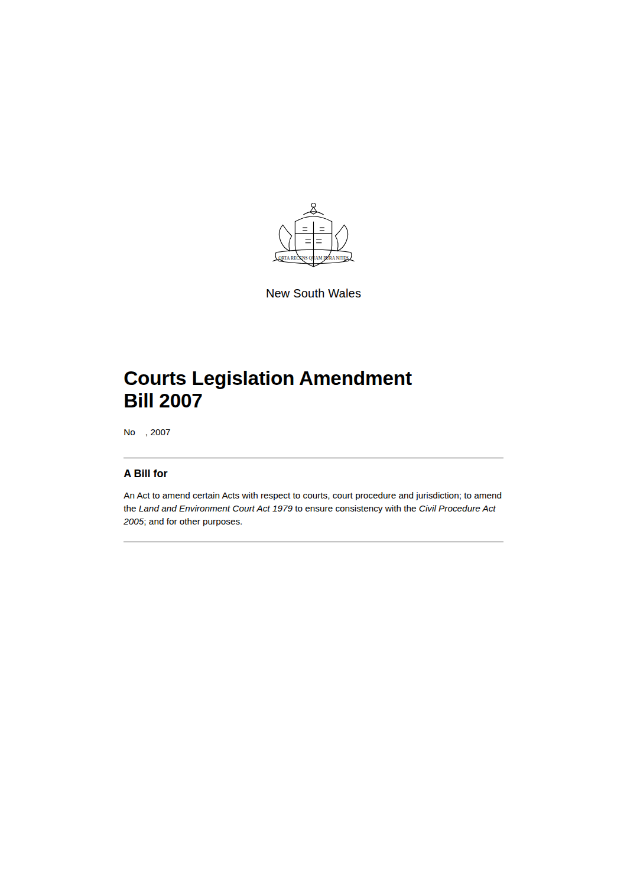New South Wales
Courts Legislation Amendment
Bill 2007
No , 2007
A Bill for
An Act to amend certain Acts with respect to courts, court procedure and jurisdiction; to amend the Land and Environment Court Act 1979 to ensure consistency with the Civil Procedure Act 2005; and for other purposes.